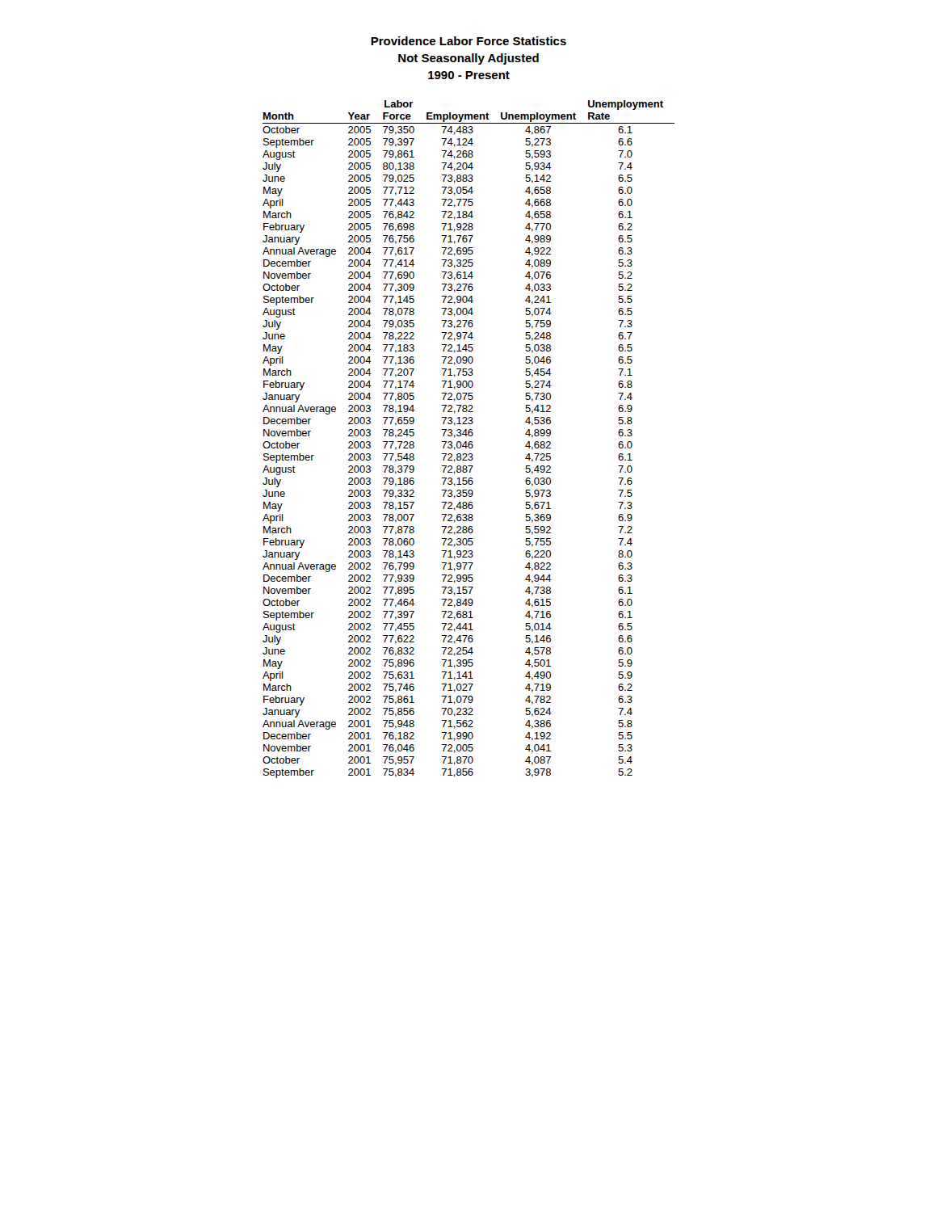Providence Labor Force Statistics
Not Seasonally Adjusted
1990 - Present
| | | Labor | | | Unemployment |
| --- | --- | --- | --- | --- | --- |
| Month | Year | Force | Employment | Unemployment | Rate |
| October | 2005 | 79,350 | 74,483 | 4,867 | 6.1 |
| September | 2005 | 79,397 | 74,124 | 5,273 | 6.6 |
| August | 2005 | 79,861 | 74,268 | 5,593 | 7.0 |
| July | 2005 | 80,138 | 74,204 | 5,934 | 7.4 |
| June | 2005 | 79,025 | 73,883 | 5,142 | 6.5 |
| May | 2005 | 77,712 | 73,054 | 4,658 | 6.0 |
| April | 2005 | 77,443 | 72,775 | 4,668 | 6.0 |
| March | 2005 | 76,842 | 72,184 | 4,658 | 6.1 |
| February | 2005 | 76,698 | 71,928 | 4,770 | 6.2 |
| January | 2005 | 76,756 | 71,767 | 4,989 | 6.5 |
| Annual Average | 2004 | 77,617 | 72,695 | 4,922 | 6.3 |
| December | 2004 | 77,414 | 73,325 | 4,089 | 5.3 |
| November | 2004 | 77,690 | 73,614 | 4,076 | 5.2 |
| October | 2004 | 77,309 | 73,276 | 4,033 | 5.2 |
| September | 2004 | 77,145 | 72,904 | 4,241 | 5.5 |
| August | 2004 | 78,078 | 73,004 | 5,074 | 6.5 |
| July | 2004 | 79,035 | 73,276 | 5,759 | 7.3 |
| June | 2004 | 78,222 | 72,974 | 5,248 | 6.7 |
| May | 2004 | 77,183 | 72,145 | 5,038 | 6.5 |
| April | 2004 | 77,136 | 72,090 | 5,046 | 6.5 |
| March | 2004 | 77,207 | 71,753 | 5,454 | 7.1 |
| February | 2004 | 77,174 | 71,900 | 5,274 | 6.8 |
| January | 2004 | 77,805 | 72,075 | 5,730 | 7.4 |
| Annual Average | 2003 | 78,194 | 72,782 | 5,412 | 6.9 |
| December | 2003 | 77,659 | 73,123 | 4,536 | 5.8 |
| November | 2003 | 78,245 | 73,346 | 4,899 | 6.3 |
| October | 2003 | 77,728 | 73,046 | 4,682 | 6.0 |
| September | 2003 | 77,548 | 72,823 | 4,725 | 6.1 |
| August | 2003 | 78,379 | 72,887 | 5,492 | 7.0 |
| July | 2003 | 79,186 | 73,156 | 6,030 | 7.6 |
| June | 2003 | 79,332 | 73,359 | 5,973 | 7.5 |
| May | 2003 | 78,157 | 72,486 | 5,671 | 7.3 |
| April | 2003 | 78,007 | 72,638 | 5,369 | 6.9 |
| March | 2003 | 77,878 | 72,286 | 5,592 | 7.2 |
| February | 2003 | 78,060 | 72,305 | 5,755 | 7.4 |
| January | 2003 | 78,143 | 71,923 | 6,220 | 8.0 |
| Annual Average | 2002 | 76,799 | 71,977 | 4,822 | 6.3 |
| December | 2002 | 77,939 | 72,995 | 4,944 | 6.3 |
| November | 2002 | 77,895 | 73,157 | 4,738 | 6.1 |
| October | 2002 | 77,464 | 72,849 | 4,615 | 6.0 |
| September | 2002 | 77,397 | 72,681 | 4,716 | 6.1 |
| August | 2002 | 77,455 | 72,441 | 5,014 | 6.5 |
| July | 2002 | 77,622 | 72,476 | 5,146 | 6.6 |
| June | 2002 | 76,832 | 72,254 | 4,578 | 6.0 |
| May | 2002 | 75,896 | 71,395 | 4,501 | 5.9 |
| April | 2002 | 75,631 | 71,141 | 4,490 | 5.9 |
| March | 2002 | 75,746 | 71,027 | 4,719 | 6.2 |
| February | 2002 | 75,861 | 71,079 | 4,782 | 6.3 |
| January | 2002 | 75,856 | 70,232 | 5,624 | 7.4 |
| Annual Average | 2001 | 75,948 | 71,562 | 4,386 | 5.8 |
| December | 2001 | 76,182 | 71,990 | 4,192 | 5.5 |
| November | 2001 | 76,046 | 72,005 | 4,041 | 5.3 |
| October | 2001 | 75,957 | 71,870 | 4,087 | 5.4 |
| September | 2001 | 75,834 | 71,856 | 3,978 | 5.2 |